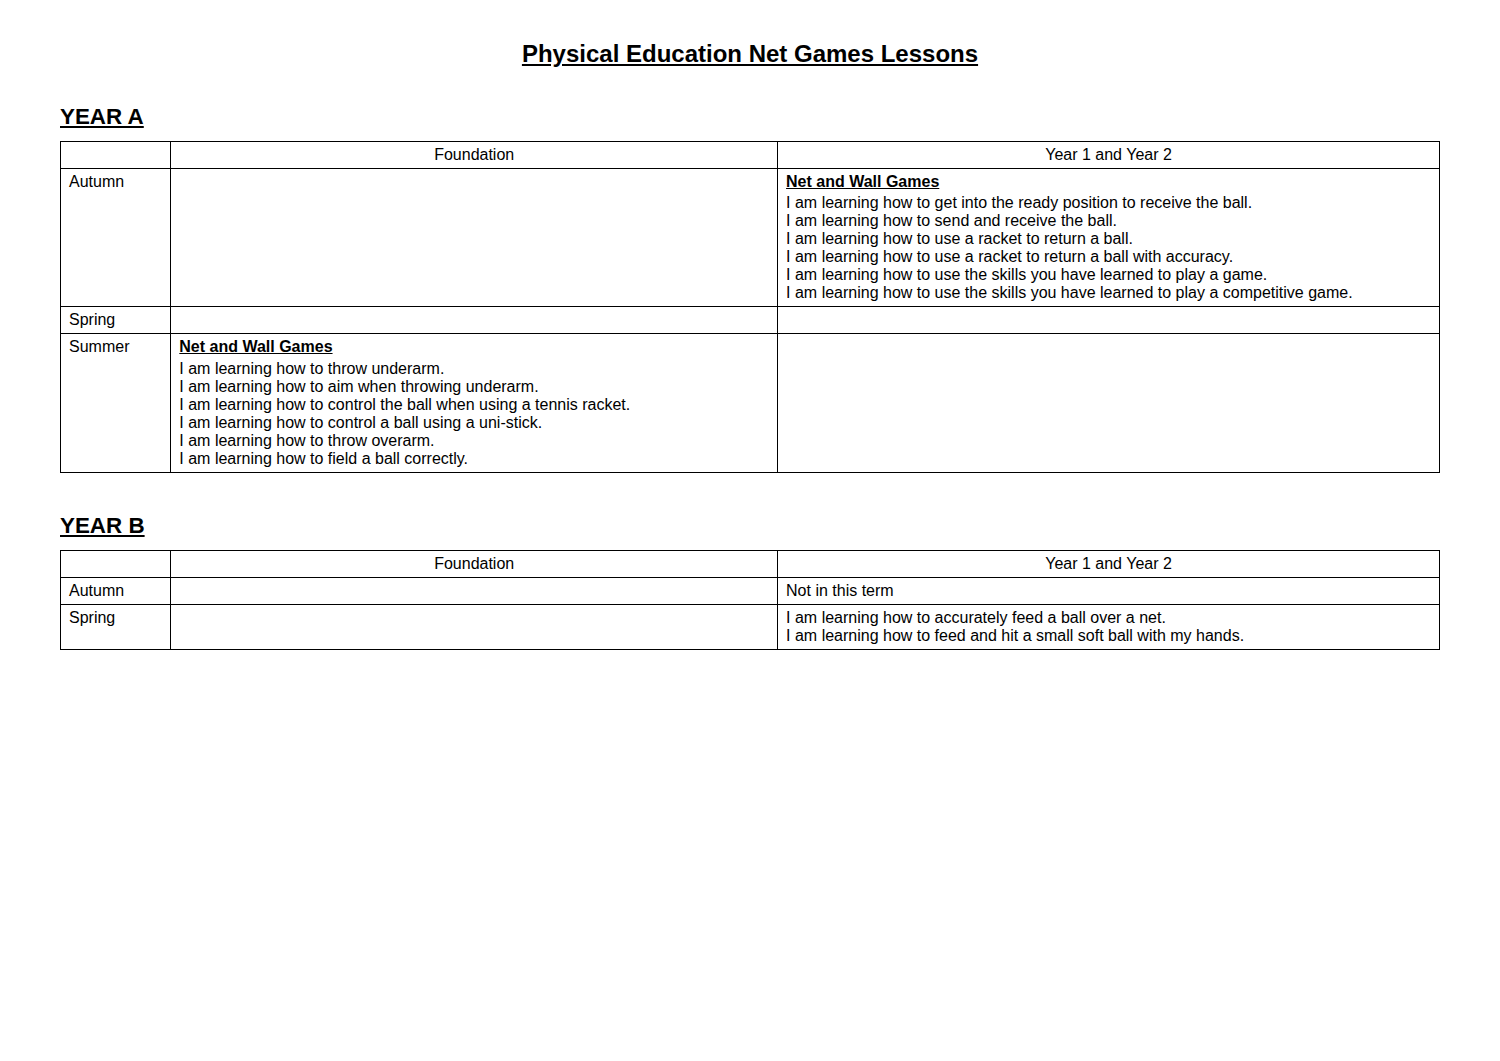Physical Education Net Games Lessons
YEAR A
| | Foundation | Year 1 and Year 2 |
| --- | --- | --- |
| Autumn | | Net and Wall Games I am learning how to get into the ready position to receive the ball. I am learning how to send and receive the ball. I am learning how to use a racket to return a ball. I am learning how to use a racket to return a ball with accuracy. I am learning how to use the skills you have learned to play a game. I am learning how to use the skills you have learned to play a competitive game. |
| Spring | | |
| Summer | Net and Wall Games I am learning how to throw underarm. I am learning how to aim when throwing underarm. I am learning how to control the ball when using a tennis racket. I am learning how to control a ball using a uni-stick. I am learning how to throw overarm. I am learning how to field a ball correctly. | |
YEAR B
| | Foundation | Year 1 and Year 2 |
| --- | --- | --- |
| Autumn | | Not in this term |
| Spring | | I am learning how to accurately feed a ball over a net. I am learning how to feed and hit a small soft ball with my hands. |